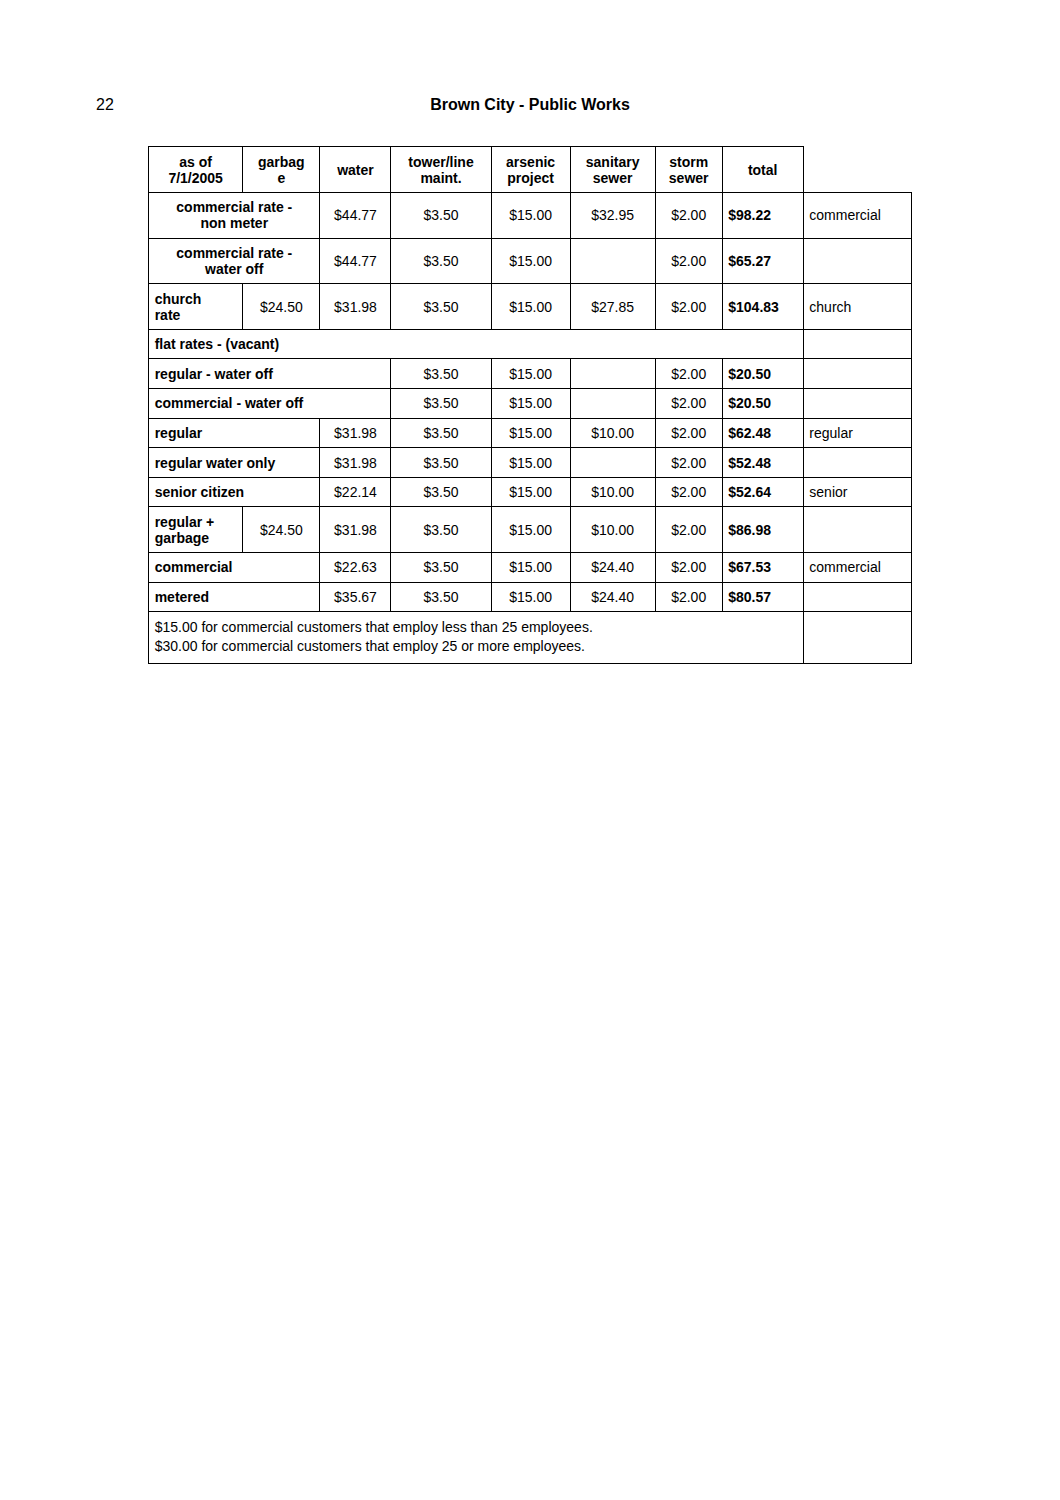22
Brown City - Public Works
| as of 7/1/2005 | garbag e | water | tower/line maint. | arsenic project | sanitary sewer | storm sewer | total | |
| --- | --- | --- | --- | --- | --- | --- | --- | --- |
| commercial rate - non meter | $44.77 | $3.50 | $15.00 | $32.95 | $2.00 | $98.22 | commercial |
| commercial rate - water off | $44.77 | $3.50 | $15.00 | | $2.00 | $65.27 | |
| church rate | $24.50 | $31.98 | $3.50 | $15.00 | $27.85 | $2.00 | $104.83 | church |
| flat rates - (vacant) | |
| regular - water off | $3.50 | $15.00 | | $2.00 | $20.50 | |
| commercial - water off | $3.50 | $15.00 | | $2.00 | $20.50 | |
| regular | $31.98 | $3.50 | $15.00 | $10.00 | $2.00 | $62.48 | regular |
| regular water only | $31.98 | $3.50 | $15.00 | | $2.00 | $52.48 | |
| senior citizen | $22.14 | $3.50 | $15.00 | $10.00 | $2.00 | $52.64 | senior |
| regular + garbage | $24.50 | $31.98 | $3.50 | $15.00 | $10.00 | $2.00 | $86.98 | |
| commercial | $22.63 | $3.50 | $15.00 | $24.40 | $2.00 | $67.53 | commercial |
| metered | $35.67 | $3.50 | $15.00 | $24.40 | $2.00 | $80.57 | |
| $15.00 for commercial customers that employ less than 25 employees. $30.00 for commercial customers that employ 25 or more employees. | |